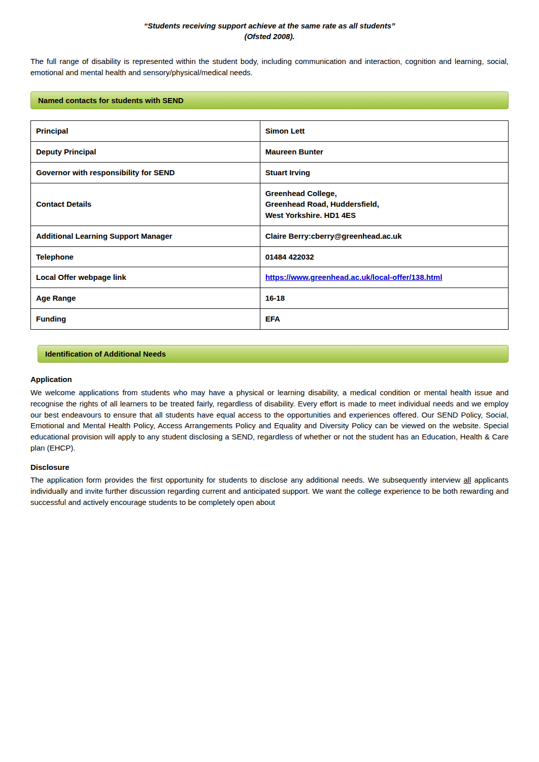“Students receiving support achieve at the same rate as all students”
(Ofsted 2008).
The full range of disability is represented within the student body, including communication and interaction, cognition and learning, social, emotional and mental health and sensory/physical/medical needs.
Named contacts for students with SEND
| Principal | Simon Lett |
| Deputy Principal | Maureen Bunter |
| Governor with responsibility for SEND | Stuart Irving |
| Contact Details | Greenhead College, Greenhead Road, Huddersfield, West Yorkshire. HD1 4ES |
| Additional Learning Support Manager | Claire Berry:cberry@greenhead.ac.uk |
| Telephone | 01484 422032 |
| Local Offer webpage link | https://www.greenhead.ac.uk/local-offer/138.html |
| Age Range | 16-18 |
| Funding | EFA |
Identification of Additional Needs
Application
We welcome applications from students who may have a physical or learning disability, a medical condition or mental health issue and recognise the rights of all learners to be treated fairly, regardless of disability. Every effort is made to meet individual needs and we employ our best endeavours to ensure that all students have equal access to the opportunities and experiences offered. Our SEND Policy, Social, Emotional and Mental Health Policy, Access Arrangements Policy and Equality and Diversity Policy can be viewed on the website. Special educational provision will apply to any student disclosing a SEND, regardless of whether or not the student has an Education, Health & Care plan (EHCP).
Disclosure
The application form provides the first opportunity for students to disclose any additional needs. We subsequently interview all applicants individually and invite further discussion regarding current and anticipated support. We want the college experience to be both rewarding and successful and actively encourage students to be completely open about